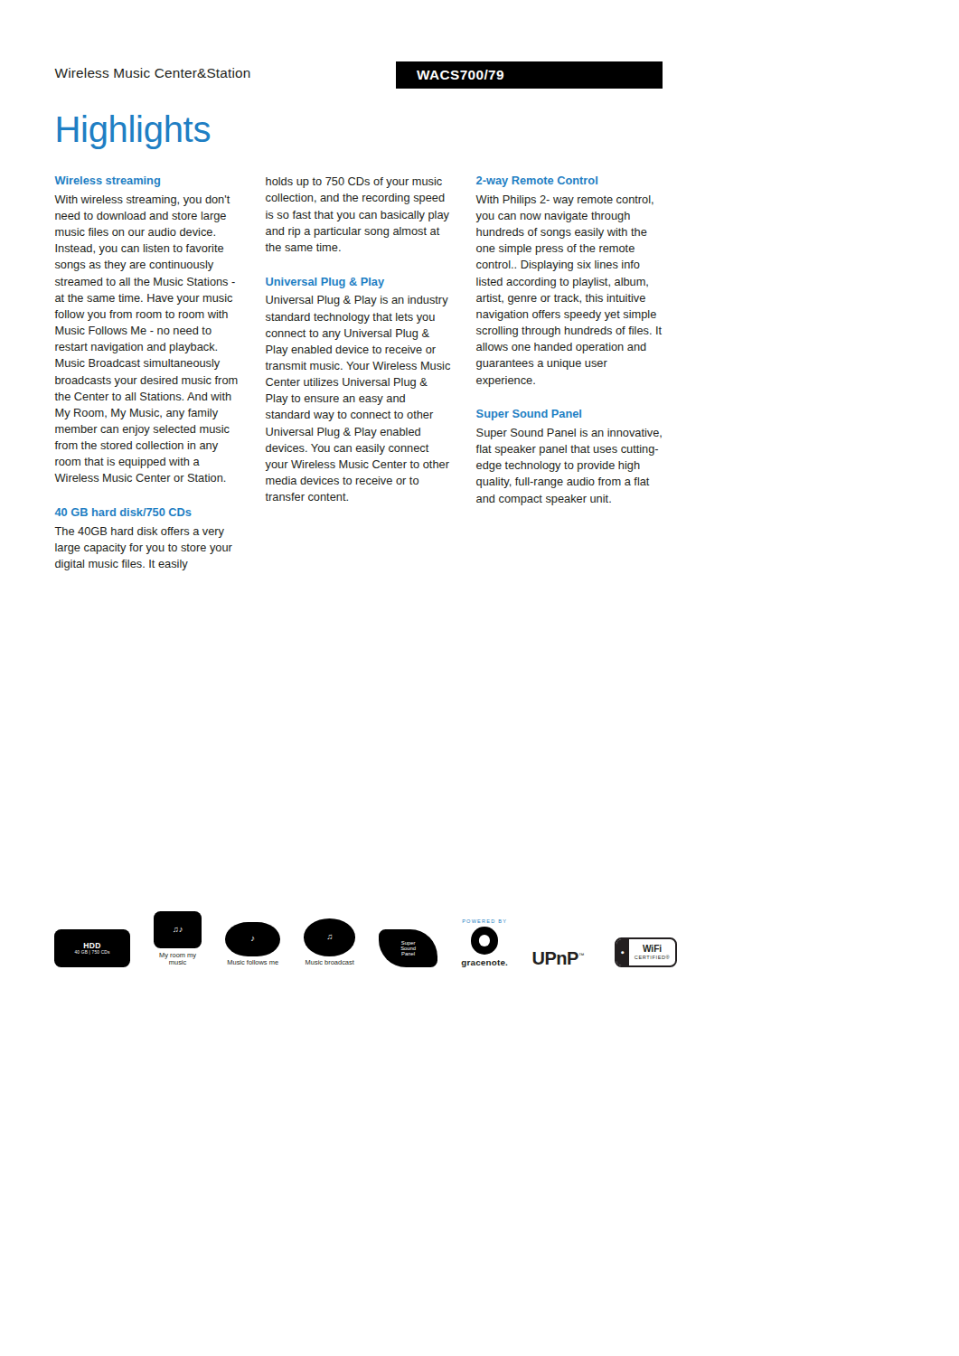Wireless Music Center&Station
WACS700/79
Highlights
Wireless streaming
With wireless streaming, you don't need to download and store large music files on our audio device. Instead, you can listen to favorite songs as they are continuously streamed to all the Music Stations - at the same time. Have your music follow you from room to room with Music Follows Me - no need to restart navigation and playback. Music Broadcast simultaneously broadcasts your desired music from the Center to all Stations. And with My Room, My Music, any family member can enjoy selected music from the stored collection in any room that is equipped with a Wireless Music Center or Station.
40 GB hard disk/750 CDs
The 40GB hard disk offers a very large capacity for you to store your digital music files. It easily
holds up to 750 CDs of your music collection, and the recording speed is so fast that you can basically play and rip a particular song almost at the same time.
Universal Plug & Play
Universal Plug & Play is an industry standard technology that lets you connect to any Universal Plug & Play enabled device to receive or transmit music. Your Wireless Music Center utilizes Universal Plug & Play to ensure an easy and standard way to connect to other Universal Plug & Play enabled devices. You can easily connect your Wireless Music Center to other media devices to receive or to transfer content.
2-way Remote Control
With Philips 2- way remote control, you can now navigate through hundreds of songs easily with the one simple press of the remote control.. Displaying six lines info listed according to playlist, album, artist, genre or track, this intuitive navigation offers speedy yet simple scrolling through hundreds of files. It allows one handed operation and guarantees a unique user experience.
Super Sound Panel
Super Sound Panel is an innovative, flat speaker panel that uses cutting-edge technology to provide high quality, full-range audio from a flat and compact speaker unit.
HDD
40 GB | 750 CDs
♫♪
My room my music
♪
Music follows me
♫
Music broadcast
Super Sound Panel
POWERED BY
gracenote.
UPnP™
●
WiFi
CERTIFIED®